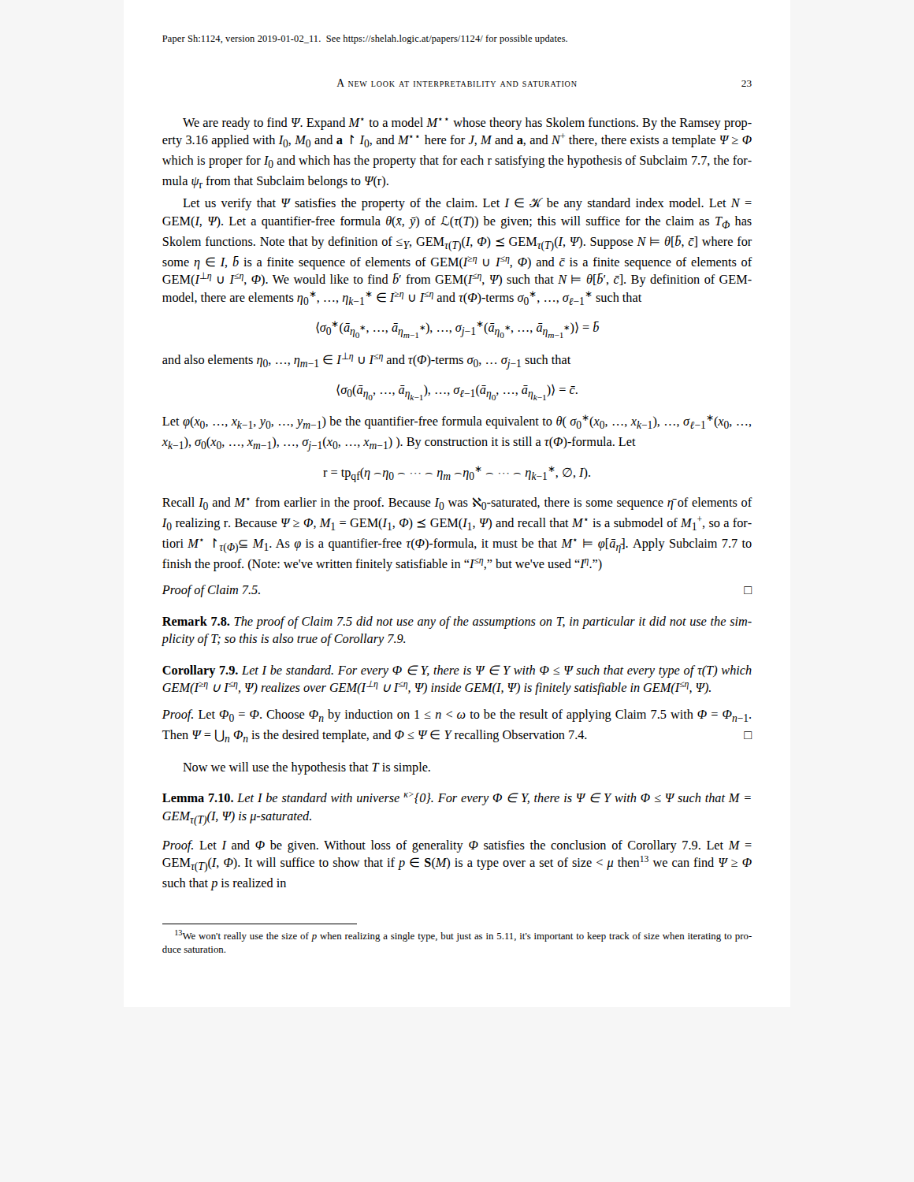Paper Sh:1124, version 2019-01-02_11. See https://shelah.logic.at/papers/1124/ for possible updates.
A new look at interpretability and saturation 23
We are ready to find Ψ. Expand M⋆ to a model M⋆⋆ whose theory has Skolem functions. By the Ramsey property 3.16 applied with I0, M0 and a ↾ I0, and M⋆⋆ here for J, M and a, and N+ there, there exists a template Ψ ≥ Φ which is proper for I0 and which has the property that for each r satisfying the hypothesis of Subclaim 7.7, the formula ψr from that Subclaim belongs to Ψ(r).
Let us verify that Ψ satisfies the property of the claim. Let I ∈ 𝒦 be any standard index model. Let N = GEM(I, Ψ). Let a quantifier-free formula θ(x̄, ȳ) of ℒ(τ(T)) be given; this will suffice for the claim as TΦ has Skolem functions. Note that by definition of ≤Υ, GEMτ(T)(I, Φ) ⪯ GEMτ(T)(I, Ψ). Suppose N ⊨ θ[b̄, c̄] where for some η ∈ I, b̄ is a finite sequence of elements of GEM(I≥η ∪ I≤η, Φ) and c̄ is a finite sequence of elements of GEM(I⊥η ∪ I≤η, Φ). We would like to find b̄′ from GEM(I≤η, Ψ) such that N ⊨ θ[b̄′, c̄]. By definition of GEM-model, there are elements η0∗, …, ηk−1∗ ∈ I≥η ∪ I≤η and τ(Φ)-terms σ0∗, …, σℓ−1∗ such that
⟨σ0∗(āη0∗, …, āηm−1∗), …, σj−1∗(āη0∗, …, āηm−1∗)⟩ = b̄
and also elements η0, …, ηm−1 ∈ I⊥η ∪ I≤η and τ(Φ)-terms σ0, … σj−1 such that
⟨σ0(āη0, …, āηk−1), …, σℓ−1(āη0, …, āηk−1)⟩ = c̄.
Let φ(x0, …, xk−1, y0, …, ym−1) be the quantifier-free formula equivalent to θ( σ0∗(x0, …, xk−1), …, σℓ−1∗(x0, …, xk−1), σ0(x0, …, xm−1), …, σj−1(x0, …, xm−1) ). By construction it is still a τ(Φ)-formula. Let
r = tpqf(η ⌢η0 ⌢ ⋯ ⌢ ηm ⌢η0∗ ⌢ ⋯ ⌢ ηk−1∗, ∅, I).
Recall I0 and M⋆ from earlier in the proof. Because I0 was ℵ0-saturated, there is some sequence η̄ of elements of I0 realizing r. Because Ψ ≥ Φ, M1 = GEM(I1, Φ) ⪯ GEM(I1, Ψ) and recall that M⋆ is a submodel of M1+, so a fortiori M⋆ ↾τ(Φ)⊆ M1. As φ is a quantifier-free τ(Φ)-formula, it must be that M⋆ ⊨ φ[āη̄]. Apply Subclaim 7.7 to finish the proof. (Note: we've written finitely satisfiable in “I≤η,” but we've used “Iη.”)
Proof of Claim 7.5.□
Remark 7.8. The proof of Claim 7.5 did not use any of the assumptions on T, in particular it did not use the simplicity of T; so this is also true of Corollary 7.9.
Corollary 7.9. Let I be standard. For every Φ ∈ Υ, there is Ψ ∈ Υ with Φ ≤ Ψ such that every type of τ(T) which GEM(I≥η ∪ I≤η, Ψ) realizes over GEM(I⊥η ∪ I≤η, Ψ) inside GEM(I, Ψ) is finitely satisfiable in GEM(I≤η, Ψ).
Proof. Let Φ0 = Φ. Choose Φn by induction on 1 ≤ n < ω to be the result of applying Claim 7.5 with Φ = Φn−1. Then Ψ = ⋃n Φn is the desired template, and Φ ≤ Ψ ∈ Υ recalling Observation 7.4.□
Now we will use the hypothesis that T is simple.
Lemma 7.10. Let I be standard with universe κ>{0}. For every Φ ∈ Υ, there is Ψ ∈ Υ with Φ ≤ Ψ such that M = GEMτ(T)(I, Ψ) is μ-saturated.
Proof. Let I and Φ be given. Without loss of generality Φ satisfies the conclusion of Corollary 7.9. Let M = GEMτ(T)(I, Φ). It will suffice to show that if p ∈ S(M) is a type over a set of size < μ then13 we can find Ψ ≥ Φ such that p is realized in
13We won't really use the size of p when realizing a single type, but just as in 5.11, it's important to keep track of size when iterating to produce saturation.